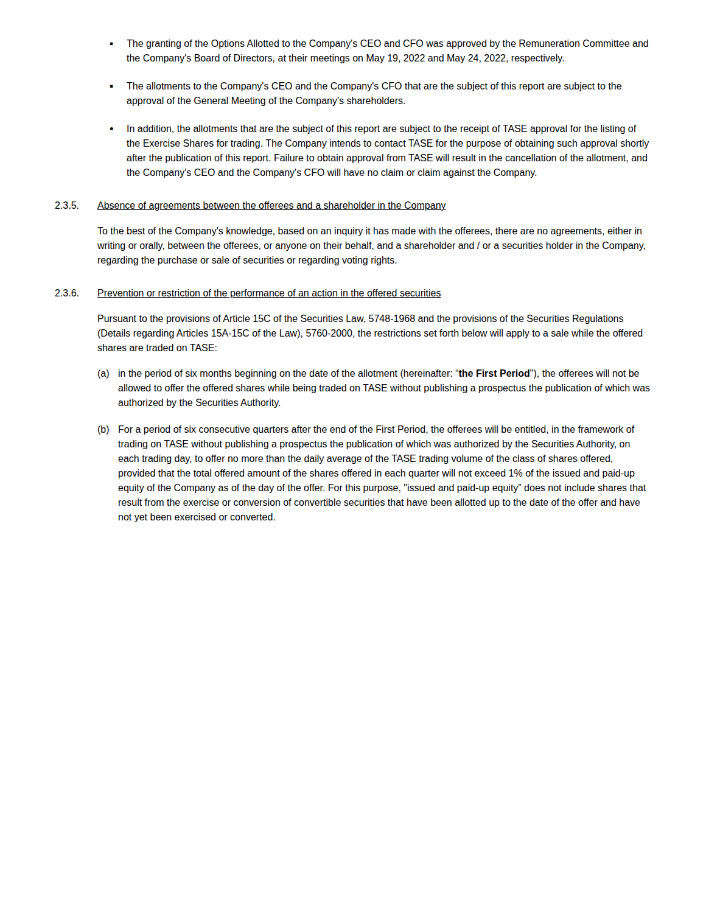The granting of the Options Allotted to the Company's CEO and CFO was approved by the Remuneration Committee and the Company's Board of Directors, at their meetings on May 19, 2022 and May 24, 2022, respectively.
The allotments to the Company's CEO and the Company's CFO that are the subject of this report are subject to the approval of the General Meeting of the Company's shareholders.
In addition, the allotments that are the subject of this report are subject to the receipt of TASE approval for the listing of the Exercise Shares for trading. The Company intends to contact TASE for the purpose of obtaining such approval shortly after the publication of this report. Failure to obtain approval from TASE will result in the cancellation of the allotment, and the Company's CEO and the Company's CFO will have no claim or claim against the Company.
2.3.5. Absence of agreements between the offerees and a shareholder in the Company
To the best of the Company's knowledge, based on an inquiry it has made with the offerees, there are no agreements, either in writing or orally, between the offerees, or anyone on their behalf, and a shareholder and / or a securities holder in the Company, regarding the purchase or sale of securities or regarding voting rights.
2.3.6. Prevention or restriction of the performance of an action in the offered securities
Pursuant to the provisions of Article 15C of the Securities Law, 5748-1968 and the provisions of the Securities Regulations (Details regarding Articles 15A-15C of the Law), 5760-2000, the restrictions set forth below will apply to a sale while the offered shares are traded on TASE:
(a) in the period of six months beginning on the date of the allotment (hereinafter: “the First Period"), the offerees will not be allowed to offer the offered shares while being traded on TASE without publishing a prospectus the publication of which was authorized by the Securities Authority.
(b) For a period of six consecutive quarters after the end of the First Period, the offerees will be entitled, in the framework of trading on TASE without publishing a prospectus the publication of which was authorized by the Securities Authority, on each trading day, to offer no more than the daily average of the TASE trading volume of the class of shares offered, provided that the total offered amount of the shares offered in each quarter will not exceed 1% of the issued and paid-up equity of the Company as of the day of the offer. For this purpose, "issued and paid-up equity” does not include shares that result from the exercise or conversion of convertible securities that have been allotted up to the date of the offer and have not yet been exercised or converted.